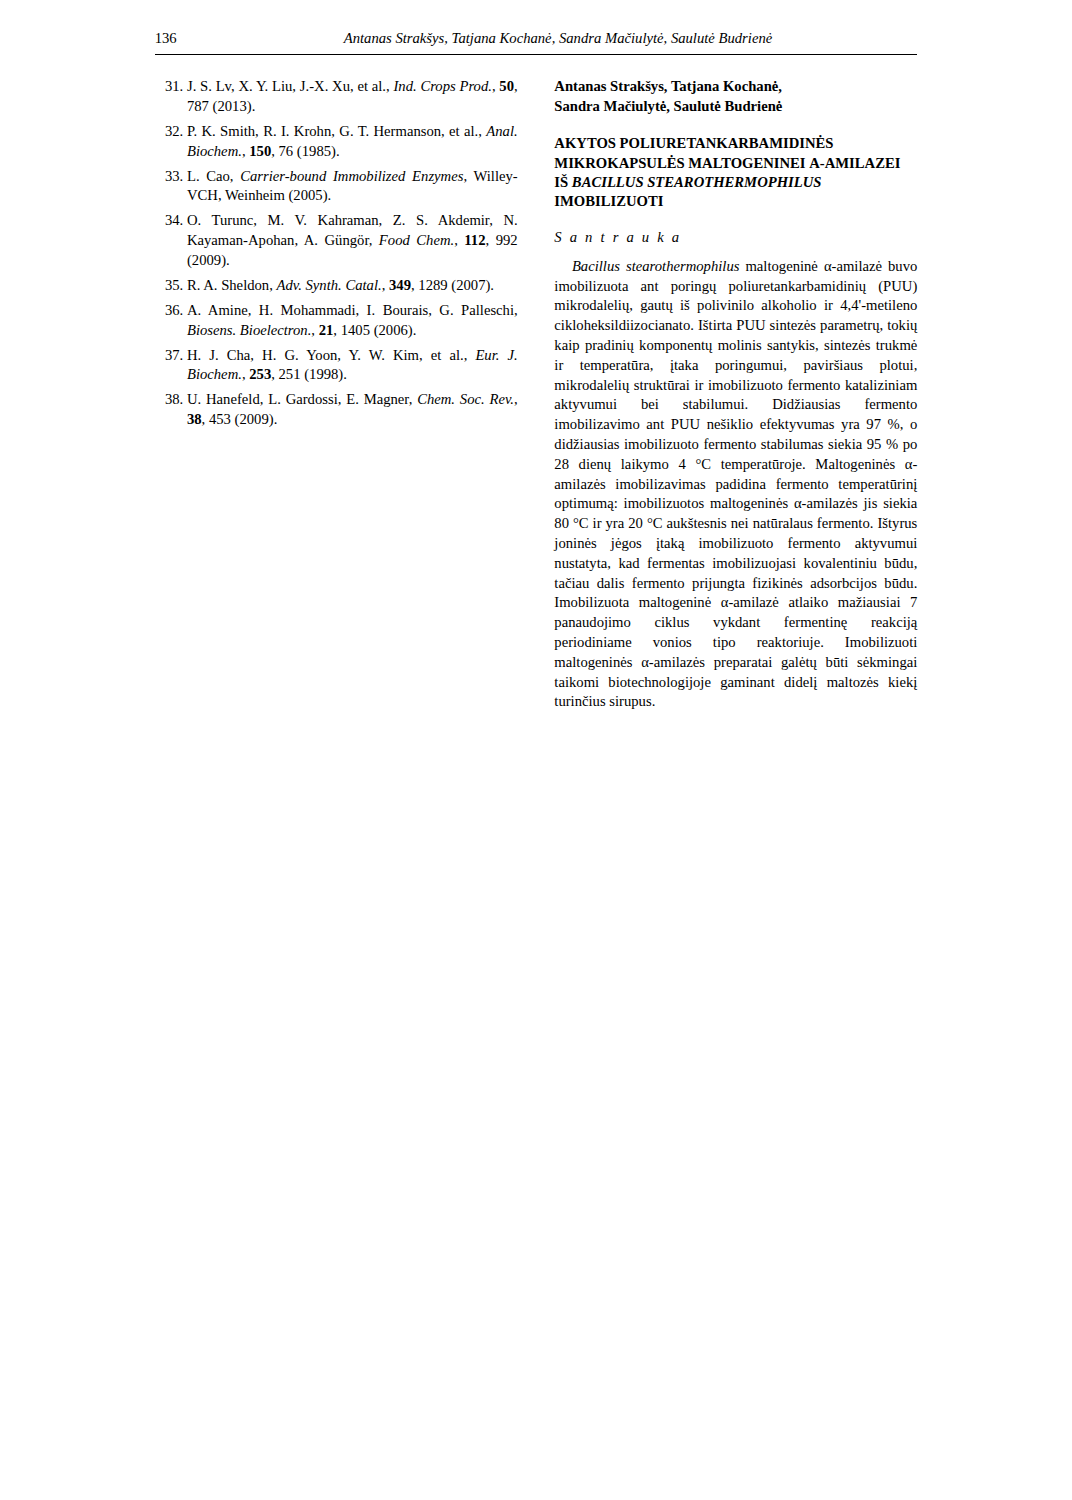136 Antanas Strakšys, Tatjana Kochanė, Sandra Mačiulytė, Saulutė Budrienė
J. S. Lv, X. Y. Liu, J.-X. Xu, et al., Ind. Crops Prod., 50, 787 (2013).
P. K. Smith, R. I. Krohn, G. T. Hermanson, et al., Anal. Biochem., 150, 76 (1985).
L. Cao, Carrier-bound Immobilized Enzymes, Willey-VCH, Weinheim (2005).
O. Turunc, M. V. Kahraman, Z. S. Akdemir, N. Kayaman-Apohan, A. Güngör, Food Chem., 112, 992 (2009).
R. A. Sheldon, Adv. Synth. Catal., 349, 1289 (2007).
A. Amine, H. Mohammadi, I. Bourais, G. Palleschi, Biosens. Bioelectron., 21, 1405 (2006).
H. J. Cha, H. G. Yoon, Y. W. Kim, et al., Eur. J. Biochem., 253, 251 (1998).
U. Hanefeld, L. Gardossi, E. Magner, Chem. Soc. Rev., 38, 453 (2009).
Antanas Strakšys, Tatjana Kochanė,
Sandra Mačiulytė, Saulutė Budrienė
Akytos poliuretankarbamidinės mikrokapsulės maltogeninei α-amilazei iš Bacillus stearothermophilus imobilizuoti
S a n t r a u k a
Bacillus stearothermophilus maltogeninė α-amilazė buvo imobilizuota ant poringų poliuretankarbamidinių (PUU) mikrodalelių, gautų iš polivinilo alkoholio ir 4,4'-metileno cikloheksildiizocianato. Ištirta PUU sintezės parametrų, tokių kaip pradinių komponentų molinis santykis, sintezės trukmė ir temperatūra, įtaka poringumui, paviršiaus plotui, mikrodalelių struktūrai ir imobilizuoto fermento kataliziniam aktyvumui bei stabilumui. Didžiausias fermento imobilizavimo ant PUU nešiklio efektyvumas yra 97 %, o didžiausias imobilizuoto fermento stabilumas siekia 95 % po 28 dienų laikymo 4 °C temperatūroje. Maltogeninės α-amilazės imobilizavimas padidina fermento temperatūrinį optimumą: imobilizuotos maltogeninės α-amilazės jis siekia 80 °C ir yra 20 °C aukštesnis nei natūralaus fermento. Ištyrus joninės jėgos įtaką imobilizuoto fermento aktyvumui nustatyta, kad fermentas imobilizuojasi kovalentiniu būdu, tačiau dalis fermento prijungta fizikinės adsorbcijos būdu. Imobilizuota maltogeninė α-amilazė atlaiko mažiausiai 7 panaudojimo ciklus vykdant fermentinę reakciją periodiniame vonios tipo reaktoriuje. Imobilizuoti maltogeninės α-amilazės preparatai galėtų būti sėkmingai taikomi biotechnologijoje gaminant didelį maltozės kiekį turinčius sirupus.